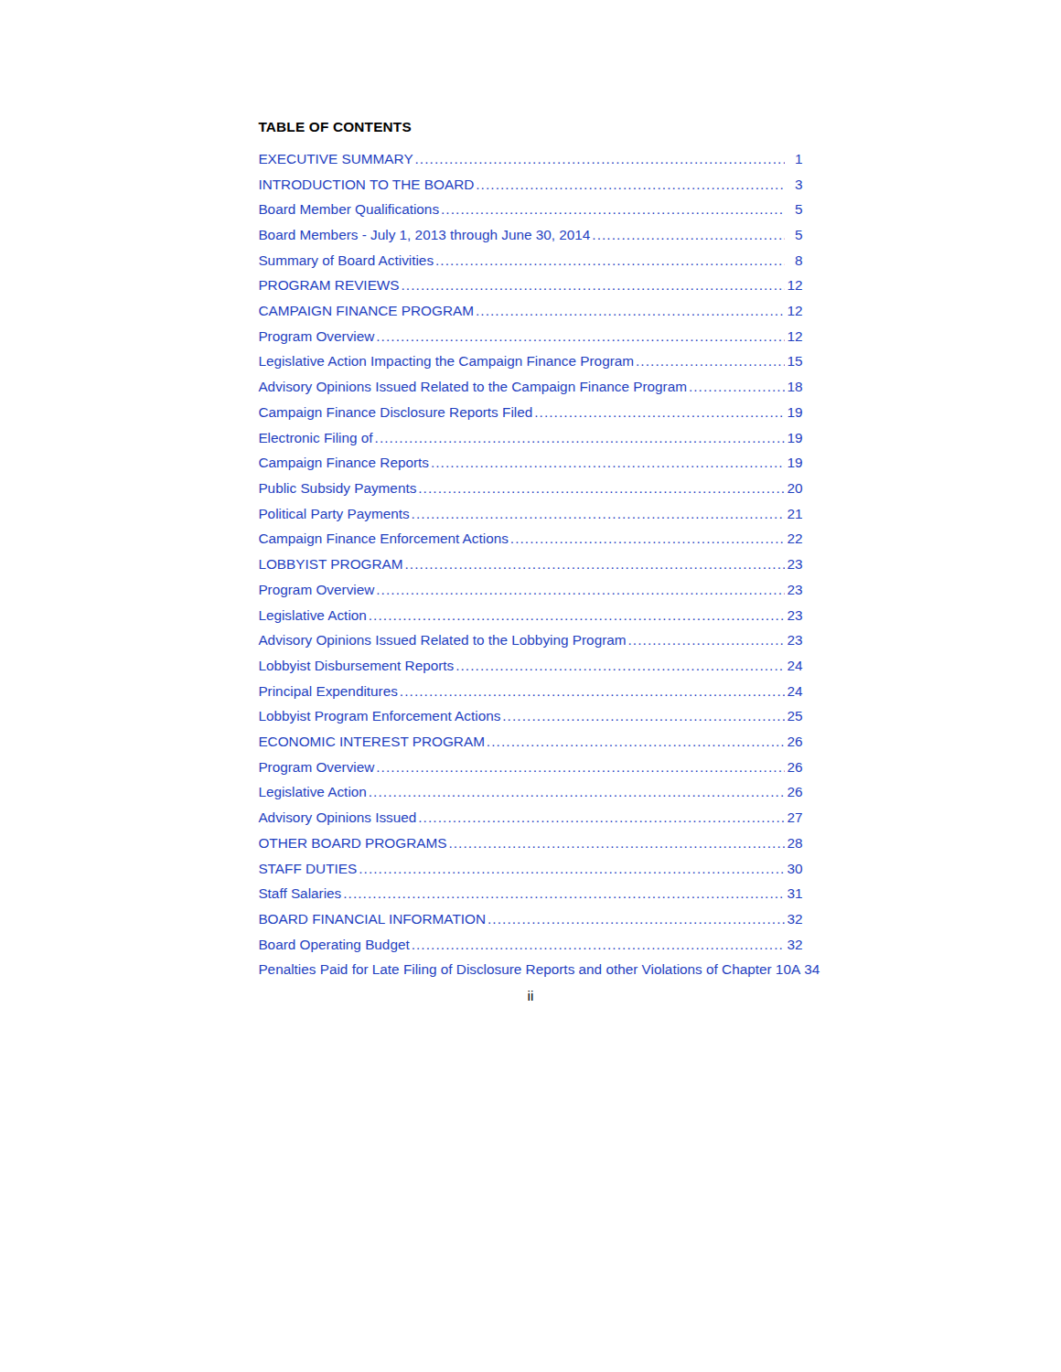TABLE OF CONTENTS
EXECUTIVE SUMMARY ................................................................................................................. 1
INTRODUCTION TO THE BOARD ..................................................................................................... 3
Board Member Qualifications ................................................................................................. 5
Board Members - July 1, 2013 through June 30, 2014 ............................................................. 5
Summary of Board Activities .................................................................................................. 8
PROGRAM REVIEWS ................................................................................................................. 12
CAMPAIGN FINANCE PROGRAM .................................................................................................... 12
Program Overview .............................................................................................................. 12
Legislative Action Impacting the Campaign Finance Program ................................................... 15
Advisory Opinions Issued Related to the Campaign Finance Program ....................................... 18
Campaign Finance Disclosure Reports Filed ............................................................................ 19
Electronic Filing of ............................................................................................................. 19
Campaign Finance Reports ................................................................................................... 19
Public Subsidy Payments ....................................................................................................... 20
Political Party Payments .......................................................................................................... 21
Campaign Finance Enforcement Actions .................................................................................. 22
LOBBYIST PROGRAM ................................................................................................................ 23
Program Overview .............................................................................................................. 23
Legislative Action .............................................................................................................. 23
Advisory Opinions Issued Related to the Lobbying Program ..................................................... 23
Lobbyist Disbursement Reports .................................................................................................. 24
Principal Expenditures .......................................................................................................... 24
Lobbyist Program Enforcement Actions ..................................................................................... 25
ECONOMIC INTEREST PROGRAM .................................................................................................. 26
Program Overview .............................................................................................................. 26
Legislative Action .............................................................................................................. 26
Advisory Opinions Issued ....................................................................................................... 27
OTHER BOARD PROGRAMS ....................................................................................................... 28
STAFF DUTIES ......................................................................................................................... 30
Staff Salaries ................................................................................................................... 31
BOARD FINANCIAL INFORMATION ................................................................................................. 32
Board Operating Budget ......................................................................................................... 32
Penalties Paid for Late Filing of Disclosure Reports and other Violations of Chapter 10A ......... 34
ii